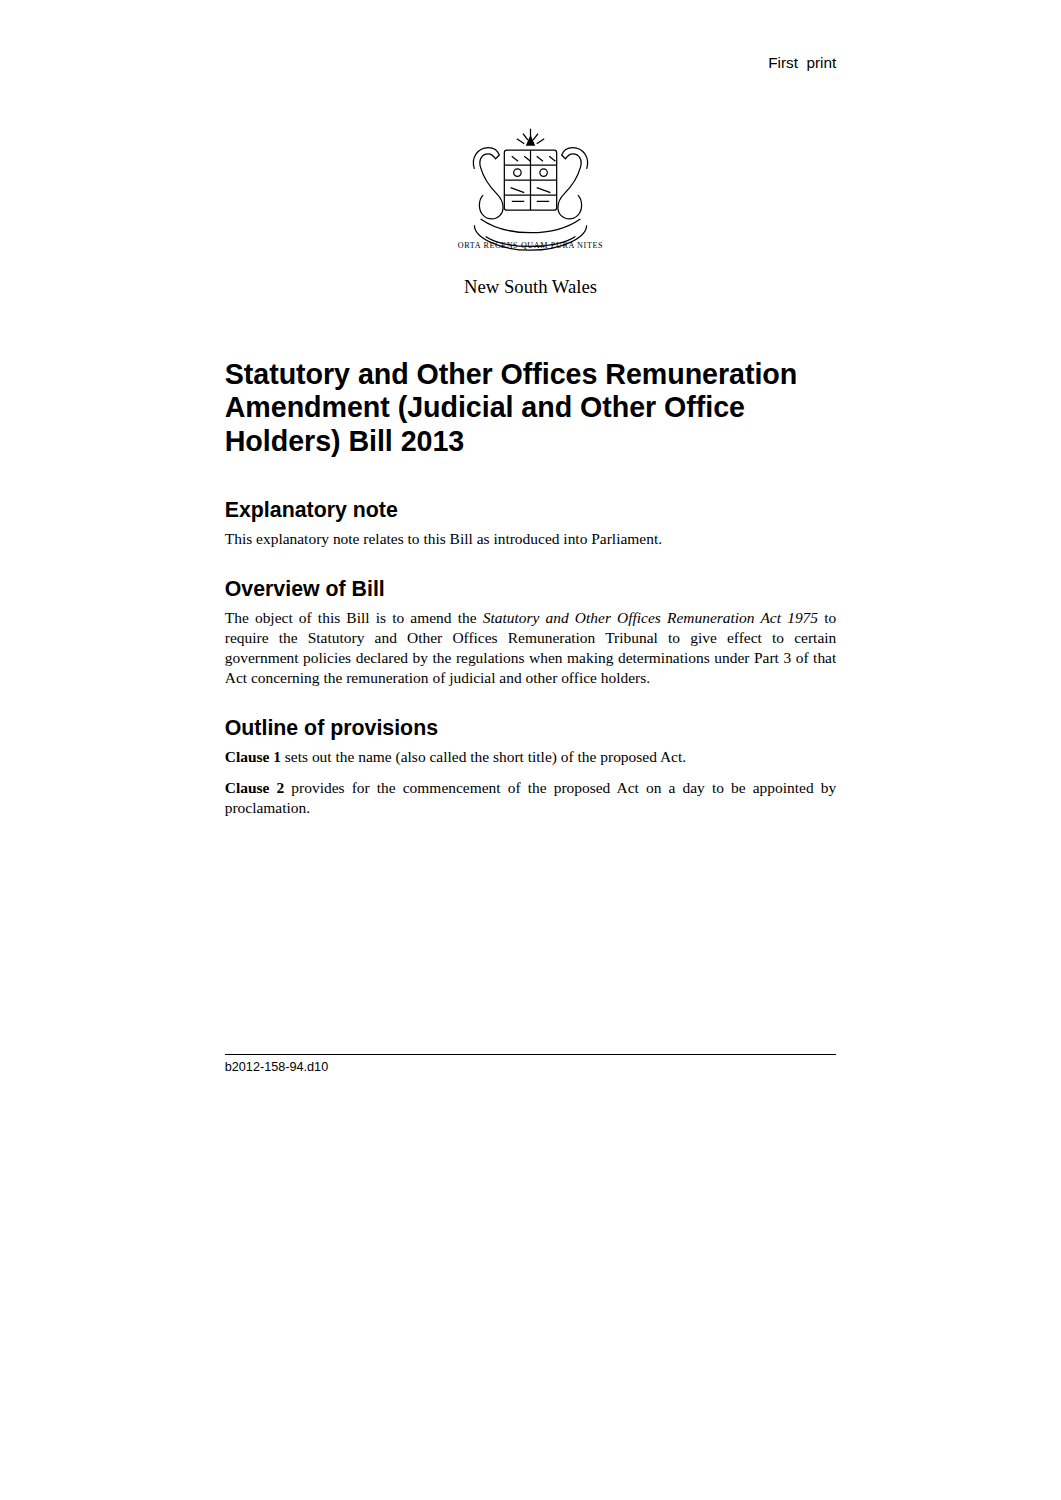First print
New South Wales
Statutory and Other Offices Remuneration Amendment (Judicial and Other Office Holders) Bill 2013
Explanatory note
This explanatory note relates to this Bill as introduced into Parliament.
Overview of Bill
The object of this Bill is to amend the Statutory and Other Offices Remuneration Act 1975 to require the Statutory and Other Offices Remuneration Tribunal to give effect to certain government policies declared by the regulations when making determinations under Part 3 of that Act concerning the remuneration of judicial and other office holders.
Outline of provisions
Clause 1 sets out the name (also called the short title) of the proposed Act.
Clause 2 provides for the commencement of the proposed Act on a day to be appointed by proclamation.
b2012-158-94.d10